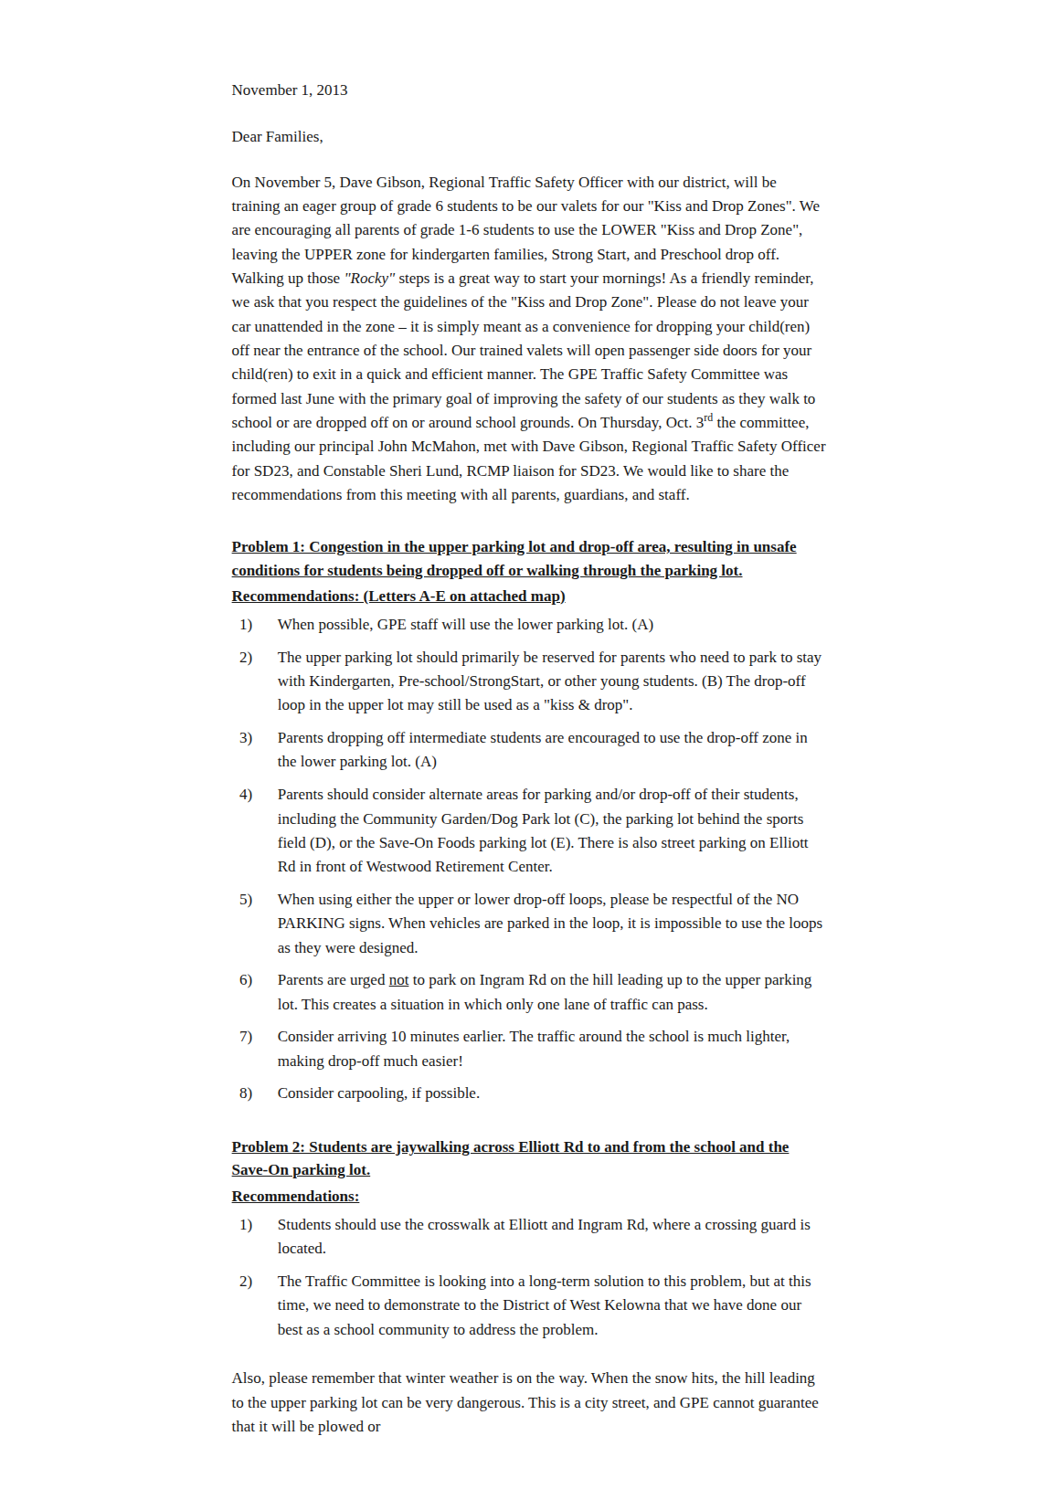November 1, 2013
Dear Families,
On November 5, Dave Gibson, Regional Traffic Safety Officer with our district, will be training an eager group of grade 6 students to be our valets for our "Kiss and Drop Zones". We are encouraging all parents of grade 1-6 students to use the LOWER "Kiss and Drop Zone", leaving the UPPER zone for kindergarten families, Strong Start, and Preschool drop off. Walking up those "Rocky" steps is a great way to start your mornings! As a friendly reminder, we ask that you respect the guidelines of the "Kiss and Drop Zone". Please do not leave your car unattended in the zone – it is simply meant as a convenience for dropping your child(ren) off near the entrance of the school. Our trained valets will open passenger side doors for your child(ren) to exit in a quick and efficient manner. The GPE Traffic Safety Committee was formed last June with the primary goal of improving the safety of our students as they walk to school or are dropped off on or around school grounds. On Thursday, Oct. 3rd the committee, including our principal John McMahon, met with Dave Gibson, Regional Traffic Safety Officer for SD23, and Constable Sheri Lund, RCMP liaison for SD23. We would like to share the recommendations from this meeting with all parents, guardians, and staff.
Problem 1: Congestion in the upper parking lot and drop-off area, resulting in unsafe conditions for students being dropped off or walking through the parking lot.
Recommendations: (Letters A-E on attached map)
When possible, GPE staff will use the lower parking lot. (A)
The upper parking lot should primarily be reserved for parents who need to park to stay with Kindergarten, Pre-school/StrongStart, or other young students. (B) The drop-off loop in the upper lot may still be used as a "kiss & drop".
Parents dropping off intermediate students are encouraged to use the drop-off zone in the lower parking lot. (A)
Parents should consider alternate areas for parking and/or drop-off of their students, including the Community Garden/Dog Park lot (C), the parking lot behind the sports field (D), or the Save-On Foods parking lot (E). There is also street parking on Elliott Rd in front of Westwood Retirement Center.
When using either the upper or lower drop-off loops, please be respectful of the NO PARKING signs. When vehicles are parked in the loop, it is impossible to use the loops as they were designed.
Parents are urged not to park on Ingram Rd on the hill leading up to the upper parking lot. This creates a situation in which only one lane of traffic can pass.
Consider arriving 10 minutes earlier. The traffic around the school is much lighter, making drop-off much easier!
Consider carpooling, if possible.
Problem 2: Students are jaywalking across Elliott Rd to and from the school and the Save-On parking lot.
Recommendations:
Students should use the crosswalk at Elliott and Ingram Rd, where a crossing guard is located.
The Traffic Committee is looking into a long-term solution to this problem, but at this time, we need to demonstrate to the District of West Kelowna that we have done our best as a school community to address the problem.
Also, please remember that winter weather is on the way. When the snow hits, the hill leading to the upper parking lot can be very dangerous. This is a city street, and GPE cannot guarantee that it will be plowed or